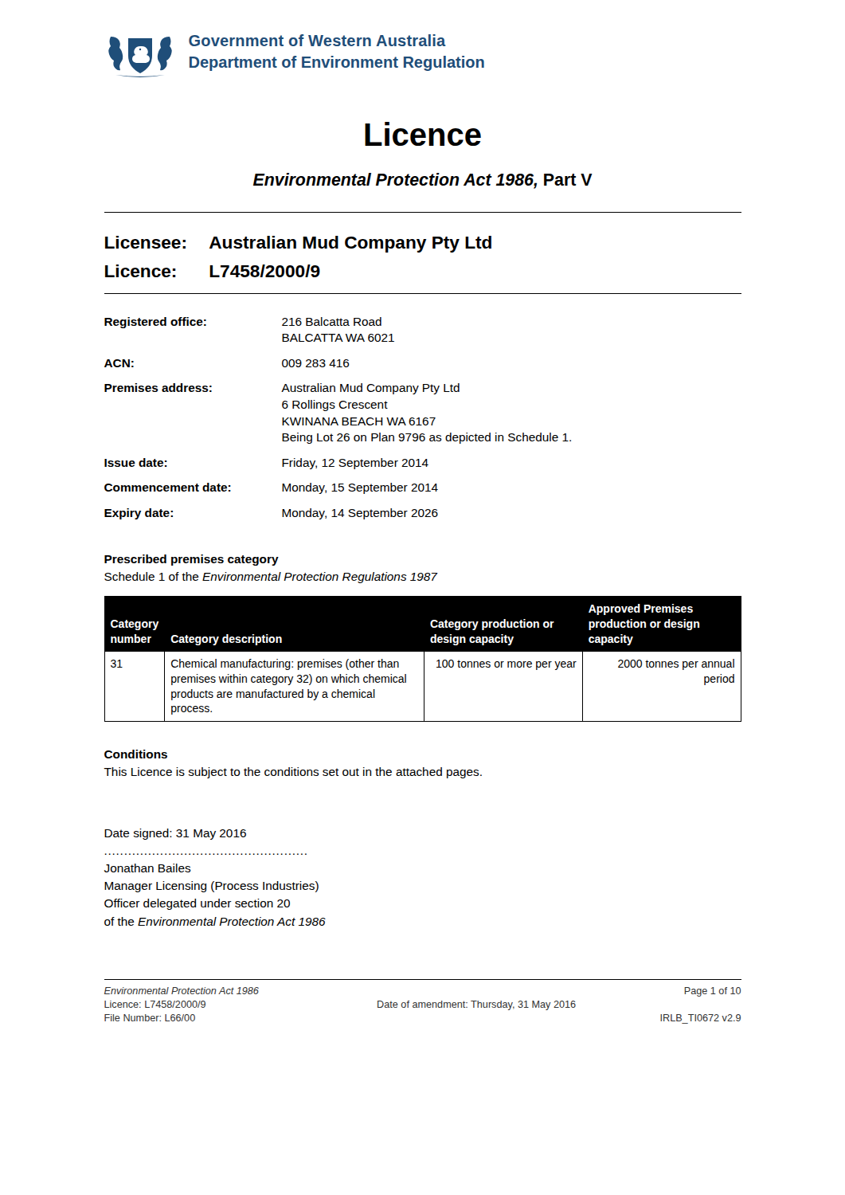Government of Western Australia
Department of Environment Regulation
Licence
Environmental Protection Act 1986, Part V
| Licensee: | Australian Mud Company Pty Ltd |
| Licence: | L7458/2000/9 |
| Registered office: | 216 Balcatta Road BALCATTA WA 6021 |
| ACN: | 009 283 416 |
| Premises address: | Australian Mud Company Pty Ltd 6 Rollings Crescent KWINANA BEACH WA 6167 Being Lot 26 on Plan 9796 as depicted in Schedule 1. |
| Issue date: | Friday, 12 September 2014 |
| Commencement date: | Monday, 15 September 2014 |
| Expiry date: | Monday, 14 September 2026 |
Prescribed premises category
Schedule 1 of the Environmental Protection Regulations 1987
| Category number | Category description | Category production or design capacity | Approved Premises production or design capacity |
| --- | --- | --- | --- |
| 31 | Chemical manufacturing: premises (other than premises within category 32) on which chemical products are manufactured by a chemical process. | 100 tonnes or more per year | 2000 tonnes per annual period |
Conditions
This Licence is subject to the conditions set out in the attached pages.
Date signed: 31 May 2016
...................................................
Jonathan Bailes
Manager Licensing (Process Industries)
Officer delegated under section 20
of the Environmental Protection Act 1986
| Environmental Protection Act 1986 | | Page 1 of 10 |
| Licence: L7458/2000/9 | Date of amendment: Thursday, 31 May 2016 | |
| File Number: L66/00 | | IRLB_TI0672 v2.9 |